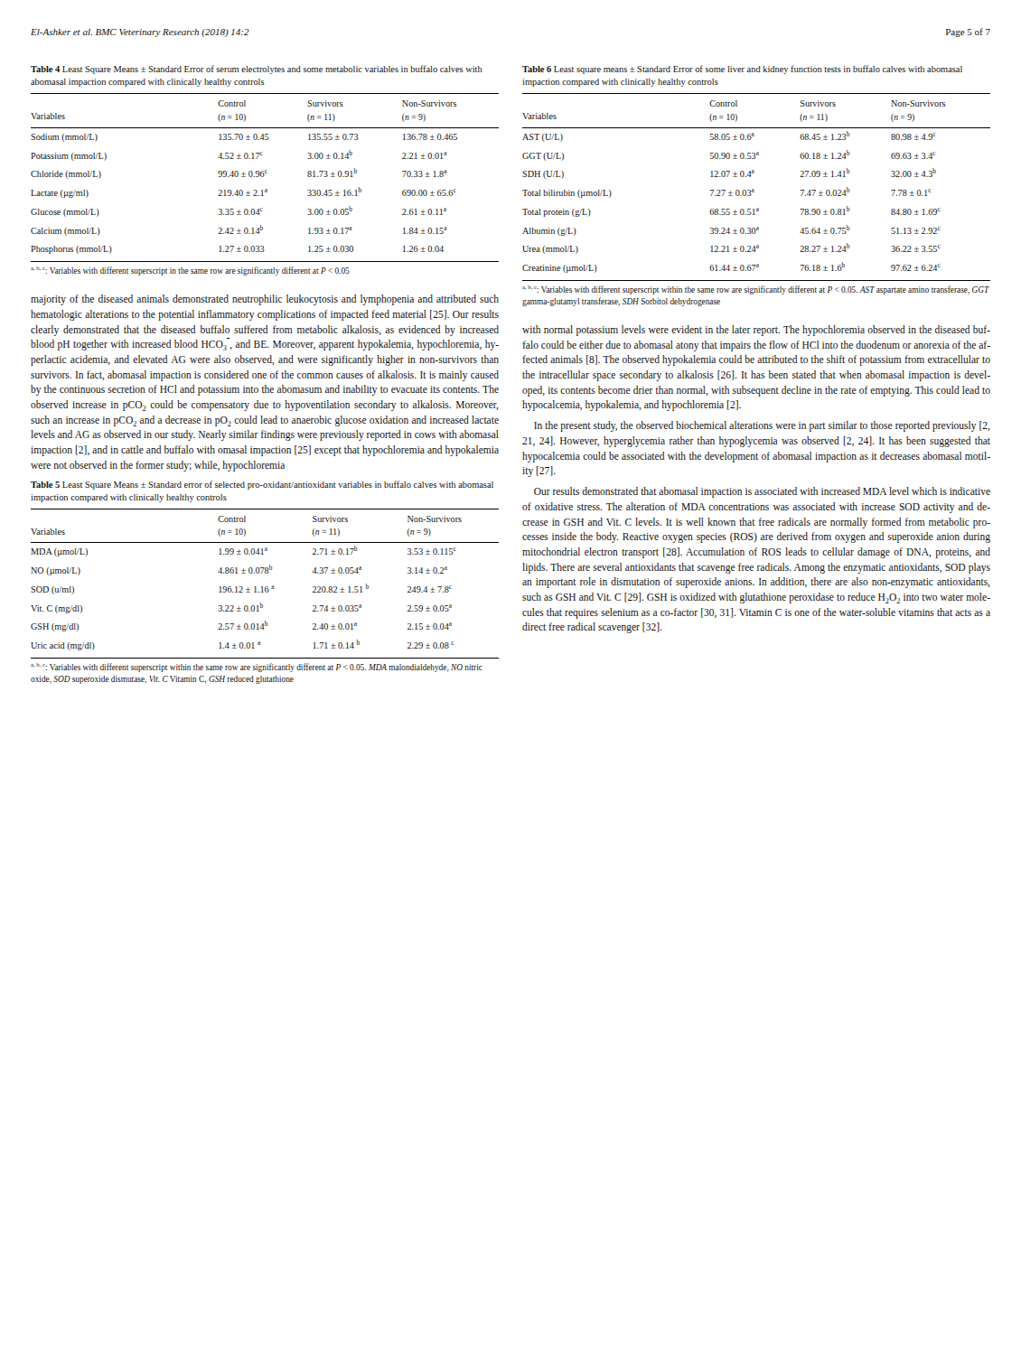El-Ashker et al. BMC Veterinary Research (2018) 14:2
Page 5 of 7
Table 4 Least Square Means ± Standard Error of serum electrolytes and some metabolic variables in buffalo calves with abomasal impaction compared with clinically healthy controls
| Variables | Control ( n = 10) | Survivors ( n = 11) | Non-Survivors ( n = 9) |
| --- | --- | --- | --- |
| Sodium (mmol/L) | 135.70 ± 0.45 | 135.55 ± 0.73 | 136.78 ± 0.465 |
| Potassium (mmol/L) | 4.52 ± 0.17 c | 3.00 ± 0.14 b | 2.21 ± 0.01 a |
| Chloride (mmol/L) | 99.40 ± 0.96 c | 81.73 ± 0.91 b | 70.33 ± 1.8 a |
| Lactate (µg/ml) | 219.40 ± 2.1 a | 330.45 ± 16.1 b | 690.00 ± 65.6 c |
| Glucose (mmol/L) | 3.35 ± 0.04 c | 3.00 ± 0.05 b | 2.61 ± 0.11 a |
| Calcium (mmol/L) | 2.42 ± 0.14 b | 1.93 ± 0.17 a | 1.84 ± 0.15 a |
| Phosphorus (mmol/L) | 1.27 ± 0.033 | 1.25 ± 0.030 | 1.26 ± 0.04 |
a, b, c: Variables with different superscript in the same row are significantly different at P < 0.05
majority of the diseased animals demonstrated neutrophilic leukocytosis and lymphopenia and attributed such hematologic alterations to the potential inflammatory complications of impacted feed material [25]. Our results clearly demonstrated that the diseased buffalo suffered from metabolic alkalosis, as evidenced by increased blood pH together with increased blood HCO3 , and BE. Moreover, apparent hypokalemia, hypochloremia, hyperlactic acidemia, and elevated AG were also observed, and were significantly higher in non-survivors than survivors. In fact, abomasal impaction is considered one of the common causes of alkalosis. It is mainly caused by the continuous secretion of HCl and potassium into the abomasum and inability to evacuate its contents. The observed increase in pCO2 could be compensatory due to hypoventilation secondary to alkalosis. Moreover, such an increase in pCO2 and a decrease in pO2 could lead to anaerobic glucose oxidation and increased lactate levels and AG as observed in our study. Nearly similar findings were previously reported in cows with abomasal impaction [2], and in cattle and buffalo with omasal impaction [25] except that hypochloremia and hypokalemia were not observed in the former study; while, hypochloremia
Table 5 Least Square Means ± Standard error of selected pro-oxidant/antioxidant variables in buffalo calves with abomasal impaction compared with clinically healthy controls
| Variables | Control ( n = 10) | Survivors ( n = 11) | Non-Survivors ( n = 9) |
| --- | --- | --- | --- |
| MDA (µmol/L) | 1.99 ± 0.041 a | 2.71 ± 0.17 b | 3.53 ± 0.115 c |
| NO (µmol/L) | 4.861 ± 0.078 b | 4.37 ± 0.054 a | 3.14 ± 0.2 a |
| SOD (u/ml) | 196.12 ± 1.16 a | 220.82 ± 1.51 b | 249.4 ± 7.8 c |
| Vit. C (mg/dl) | 3.22 ± 0.01 b | 2.74 ± 0.035 a | 2.59 ± 0.05 a |
| GSH (mg/dl) | 2.57 ± 0.014 b | 2.40 ± 0.01 a | 2.15 ± 0.04 a |
| Uric acid (mg/dl) | 1.4 ± 0.01 a | 1.71 ± 0.14 b | 2.29 ± 0.08 c |
a, b, c: Variables with different superscript within the same row are significantly different at P < 0.05. MDA malondialdehyde, NO nitric oxide, SOD superoxide dismutase, Vit. C Vitamin C, GSH reduced glutathione
Table 6 Least square means ± Standard Error of some liver and kidney function tests in buffalo calves with abomasal impaction compared with clinically healthy controls
| Variables | Control ( n = 10) | Survivors ( n = 11) | Non-Survivors ( n = 9) |
| --- | --- | --- | --- |
| AST (U/L) | 58.05 ± 0.6 a | 68.45 ± 1.23 b | 80.98 ± 4.9 c |
| GGT (U/L) | 50.90 ± 0.53 a | 60.18 ± 1.24 b | 69.63 ± 3.4 c |
| SDH (U/L) | 12.07 ± 0.4 a | 27.09 ± 1.41 b | 32.00 ± 4.3 b |
| Total bilirubin (µmol/L) | 7.27 ± 0.03 a | 7.47 ± 0.024 b | 7.78 ± 0.1 c |
| Total protein (g/L) | 68.55 ± 0.51 a | 78.90 ± 0.81 b | 84.80 ± 1.69 c |
| Albumin (g/L) | 39.24 ± 0.30 a | 45.64 ± 0.75 b | 51.13 ± 2.92 c |
| Urea (mmol/L) | 12.21 ± 0.24 a | 28.27 ± 1.24 b | 36.22 ± 3.55 c |
| Creatinine (µmol/L) | 61.44 ± 0.67 a | 76.18 ± 1.6 b | 97.62 ± 6.24 c |
a, b, c: Variables with different superscript within the same row are significantly different at P < 0.05. AST aspartate amino transferase, GGT gamma-glutamyl transferase, SDH Sorbitol dehydrogenase
with normal potassium levels were evident in the later report. The hypochloremia observed in the diseased buffalo could be either due to abomasal atony that impairs the flow of HCl into the duodenum or anorexia of the affected animals [8]. The observed hypokalemia could be attributed to the shift of potassium from extracellular to the intracellular space secondary to alkalosis [26]. It has been stated that when abomasal impaction is developed, its contents become drier than normal, with subsequent decline in the rate of emptying. This could lead to hypocalcemia, hypokalemia, and hypochloremia [2].
In the present study, the observed biochemical alterations were in part similar to those reported previously [2, 21, 24]. However, hyperglycemia rather than hypoglycemia was observed [2, 24]. It has been suggested that hypocalcemia could be associated with the development of abomasal impaction as it decreases abomasal motility [27].
Our results demonstrated that abomasal impaction is associated with increased MDA level which is indicative of oxidative stress. The alteration of MDA concentrations was associated with increase SOD activity and decrease in GSH and Vit. C levels. It is well known that free radicals are normally formed from metabolic processes inside the body. Reactive oxygen species (ROS) are derived from oxygen and superoxide anion during mitochondrial electron transport [28]. Accumulation of ROS leads to cellular damage of DNA, proteins, and lipids. There are several antioxidants that scavenge free radicals. Among the enzymatic antioxidants, SOD plays an important role in dismutation of superoxide anions. In addition, there are also non-enzymatic antioxidants, such as GSH and Vit. C [29]. GSH is oxidized with glutathione peroxidase to reduce H2O2 into two water molecules that requires selenium as a co-factor [30, 31]. Vitamin C is one of the water-soluble vitamins that acts as a direct free radical scavenger [32].